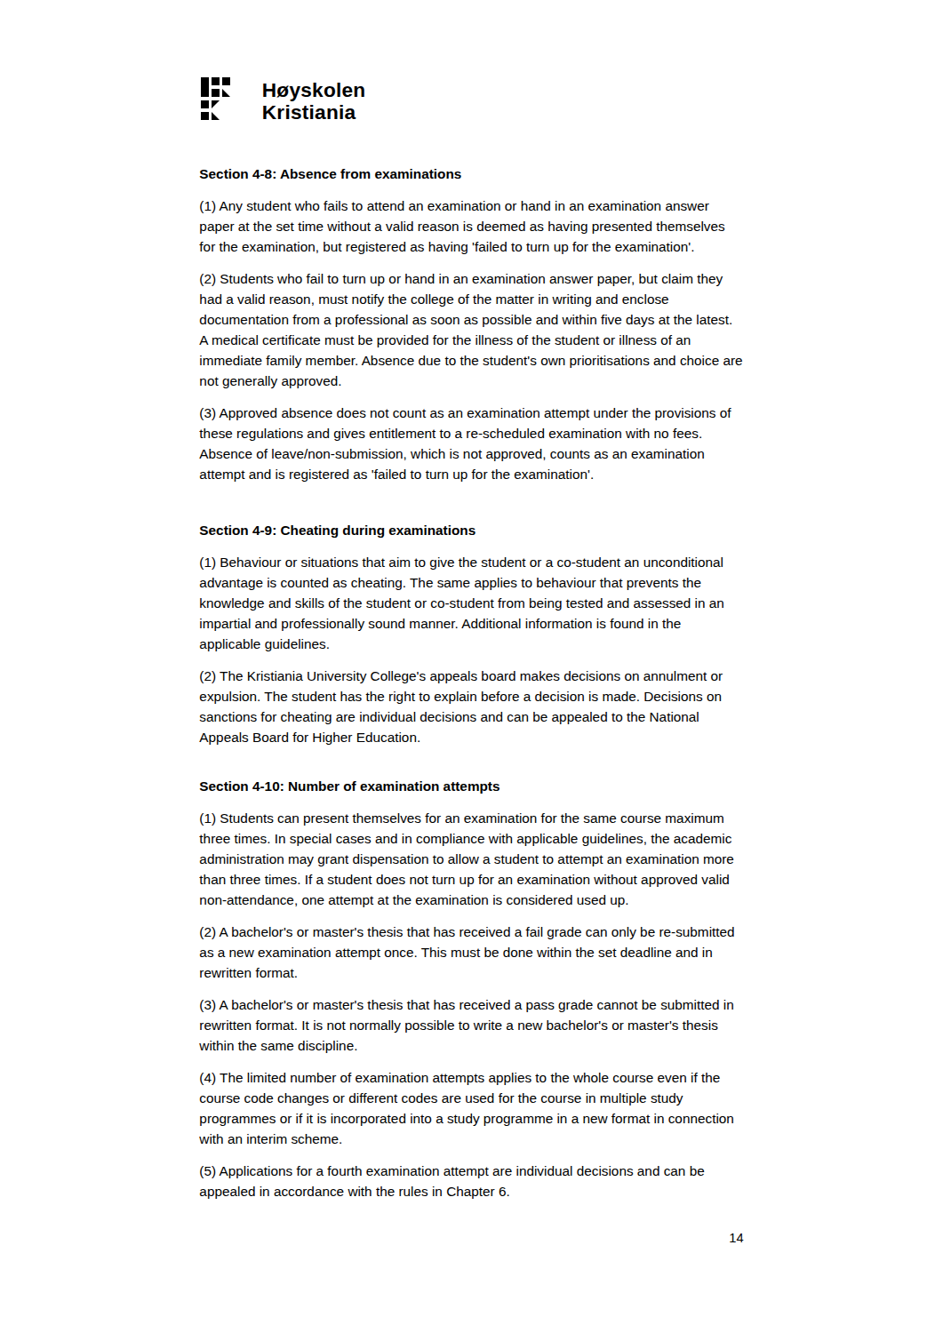Høyskolen
Kristiania
Section 4-8: Absence from examinations
(1) Any student who fails to attend an examination or hand in an examination answer paper at the set time without a valid reason is deemed as having presented themselves for the examination, but registered as having 'failed to turn up for the examination'.
(2) Students who fail to turn up or hand in an examination answer paper, but claim they had a valid reason, must notify the college of the matter in writing and enclose documentation from a professional as soon as possible and within five days at the latest. A medical certificate must be provided for the illness of the student or illness of an immediate family member. Absence due to the student's own prioritisations and choice are not generally approved.
(3) Approved absence does not count as an examination attempt under the provisions of these regulations and gives entitlement to a re-scheduled examination with no fees. Absence of leave/non-submission, which is not approved, counts as an examination attempt and is registered as 'failed to turn up for the examination'.
Section 4-9: Cheating during examinations
(1) Behaviour or situations that aim to give the student or a co-student an unconditional advantage is counted as cheating. The same applies to behaviour that prevents the knowledge and skills of the student or co-student from being tested and assessed in an impartial and professionally sound manner. Additional information is found in the applicable guidelines.
(2) The Kristiania University College's appeals board makes decisions on annulment or expulsion. The student has the right to explain before a decision is made. Decisions on sanctions for cheating are individual decisions and can be appealed to the National Appeals Board for Higher Education.
Section 4-10: Number of examination attempts
(1) Students can present themselves for an examination for the same course maximum three times. In special cases and in compliance with applicable guidelines, the academic administration may grant dispensation to allow a student to attempt an examination more than three times. If a student does not turn up for an examination without approved valid non-attendance, one attempt at the examination is considered used up.
(2) A bachelor's or master's thesis that has received a fail grade can only be re-submitted as a new examination attempt once. This must be done within the set deadline and in rewritten format.
(3) A bachelor's or master's thesis that has received a pass grade cannot be submitted in rewritten format. It is not normally possible to write a new bachelor's or master's thesis within the same discipline.
(4) The limited number of examination attempts applies to the whole course even if the course code changes or different codes are used for the course in multiple study programmes or if it is incorporated into a study programme in a new format in connection with an interim scheme.
(5) Applications for a fourth examination attempt are individual decisions and can be appealed in accordance with the rules in Chapter 6.
14